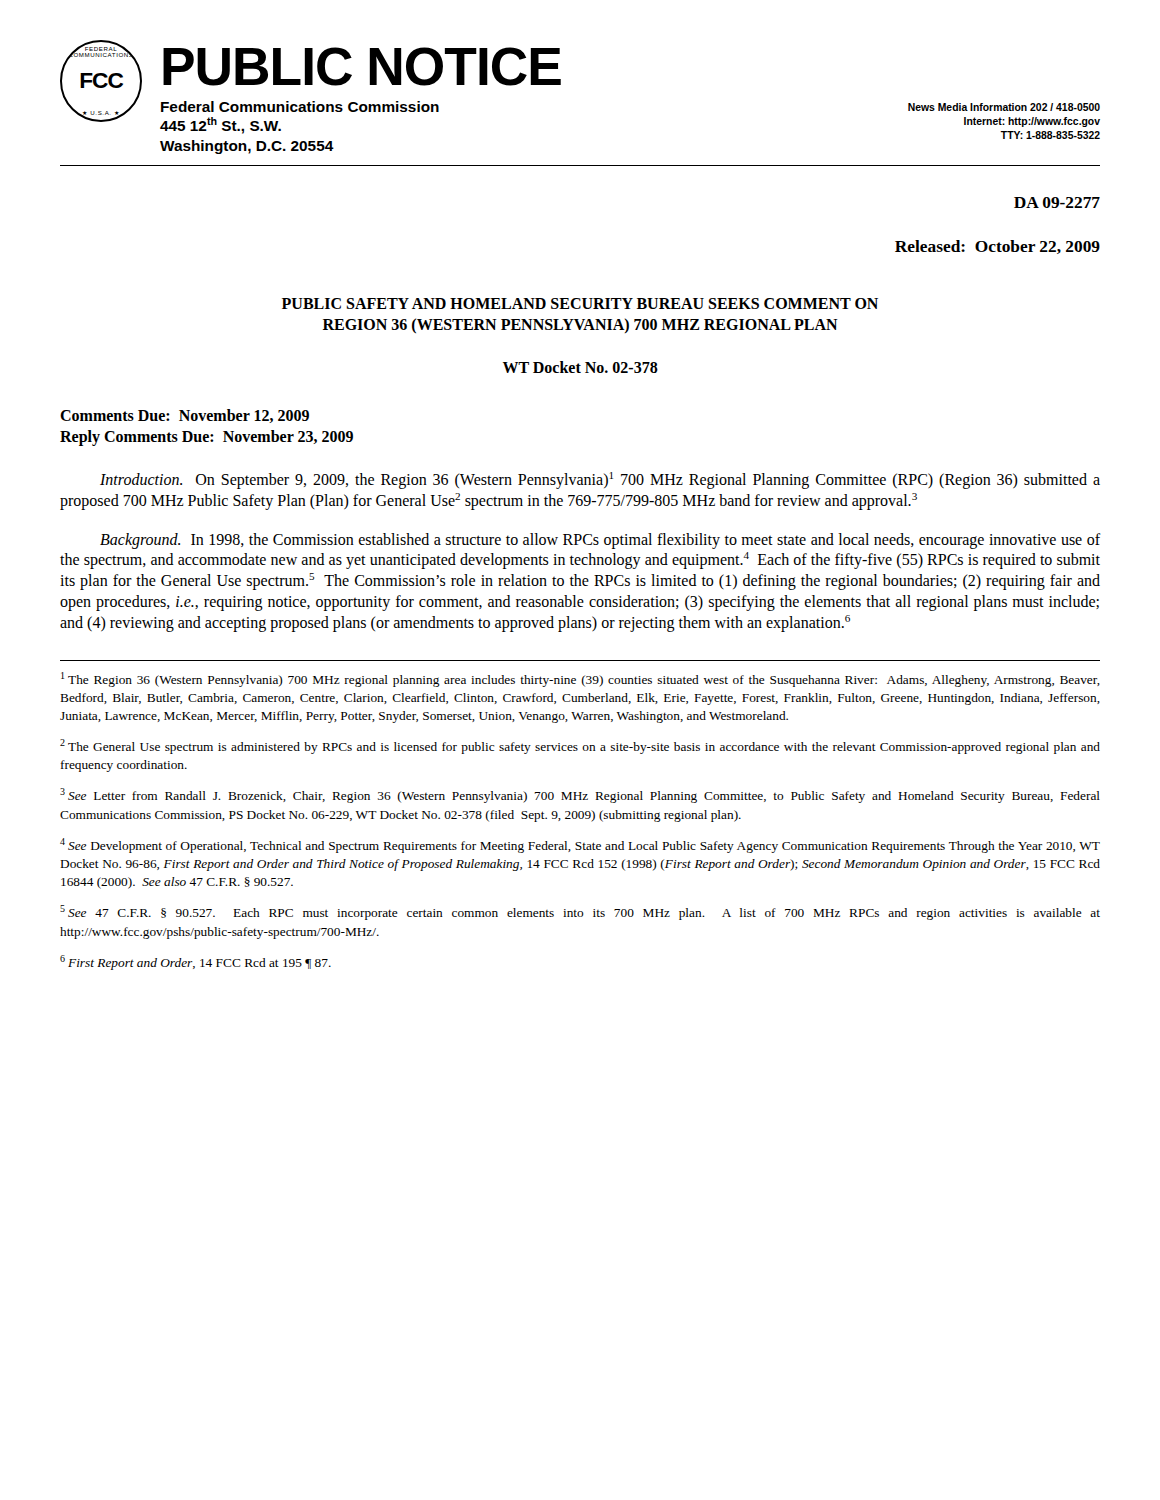FEDERAL COMMUNICATIONS
FCC
★ U.S.A. ★
PUBLIC NOTICE
Federal Communications Commission
445 12th St., S.W.
Washington, D.C. 20554
News Media Information 202 / 418-0500
Internet: http://www.fcc.gov
TTY: 1-888-835-5322
DA 09-2277
Released: October 22, 2009
PUBLIC SAFETY AND HOMELAND SECURITY BUREAU SEEKS COMMENT ON
REGION 36 (WESTERN PENNSLYVANIA) 700 MHZ REGIONAL PLAN
WT Docket No. 02-378
Comments Due: November 12, 2009
Reply Comments Due: November 23, 2009
Introduction. On September 9, 2009, the Region 36 (Western Pennsylvania)1 700 MHz Regional Planning Committee (RPC) (Region 36) submitted a proposed 700 MHz Public Safety Plan (Plan) for General Use2 spectrum in the 769-775/799-805 MHz band for review and approval.3
Background. In 1998, the Commission established a structure to allow RPCs optimal flexibility to meet state and local needs, encourage innovative use of the spectrum, and accommodate new and as yet unanticipated developments in technology and equipment.4 Each of the fifty-five (55) RPCs is required to submit its plan for the General Use spectrum.5 The Commission’s role in relation to the RPCs is limited to (1) defining the regional boundaries; (2) requiring fair and open procedures, i.e., requiring notice, opportunity for comment, and reasonable consideration; (3) specifying the elements that all regional plans must include; and (4) reviewing and accepting proposed plans (or amendments to approved plans) or rejecting them with an explanation.6
The Region 36 (Western Pennsylvania) 700 MHz regional planning area includes thirty-nine (39) counties situated west of the Susquehanna River: Adams, Allegheny, Armstrong, Beaver, Bedford, Blair, Butler, Cambria, Cameron, Centre, Clarion, Clearfield, Clinton, Crawford, Cumberland, Elk, Erie, Fayette, Forest, Franklin, Fulton, Greene, Huntingdon, Indiana, Jefferson, Juniata, Lawrence, McKean, Mercer, Mifflin, Perry, Potter, Snyder, Somerset, Union, Venango, Warren, Washington, and Westmoreland.
The General Use spectrum is administered by RPCs and is licensed for public safety services on a site-by-site basis in accordance with the relevant Commission-approved regional plan and frequency coordination.
See Letter from Randall J. Brozenick, Chair, Region 36 (Western Pennsylvania) 700 MHz Regional Planning Committee, to Public Safety and Homeland Security Bureau, Federal Communications Commission, PS Docket No. 06-229, WT Docket No. 02-378 (filed Sept. 9, 2009) (submitting regional plan).
See Development of Operational, Technical and Spectrum Requirements for Meeting Federal, State and Local Public Safety Agency Communication Requirements Through the Year 2010, WT Docket No. 96-86, First Report and Order and Third Notice of Proposed Rulemaking, 14 FCC Rcd 152 (1998) (First Report and Order); Second Memorandum Opinion and Order, 15 FCC Rcd 16844 (2000). See also 47 C.F.R. § 90.527.
See 47 C.F.R. § 90.527. Each RPC must incorporate certain common elements into its 700 MHz plan. A list of 700 MHz RPCs and region activities is available at http://www.fcc.gov/pshs/public-safety-spectrum/700-MHz/.
First Report and Order, 14 FCC Rcd at 195 ¶ 87.